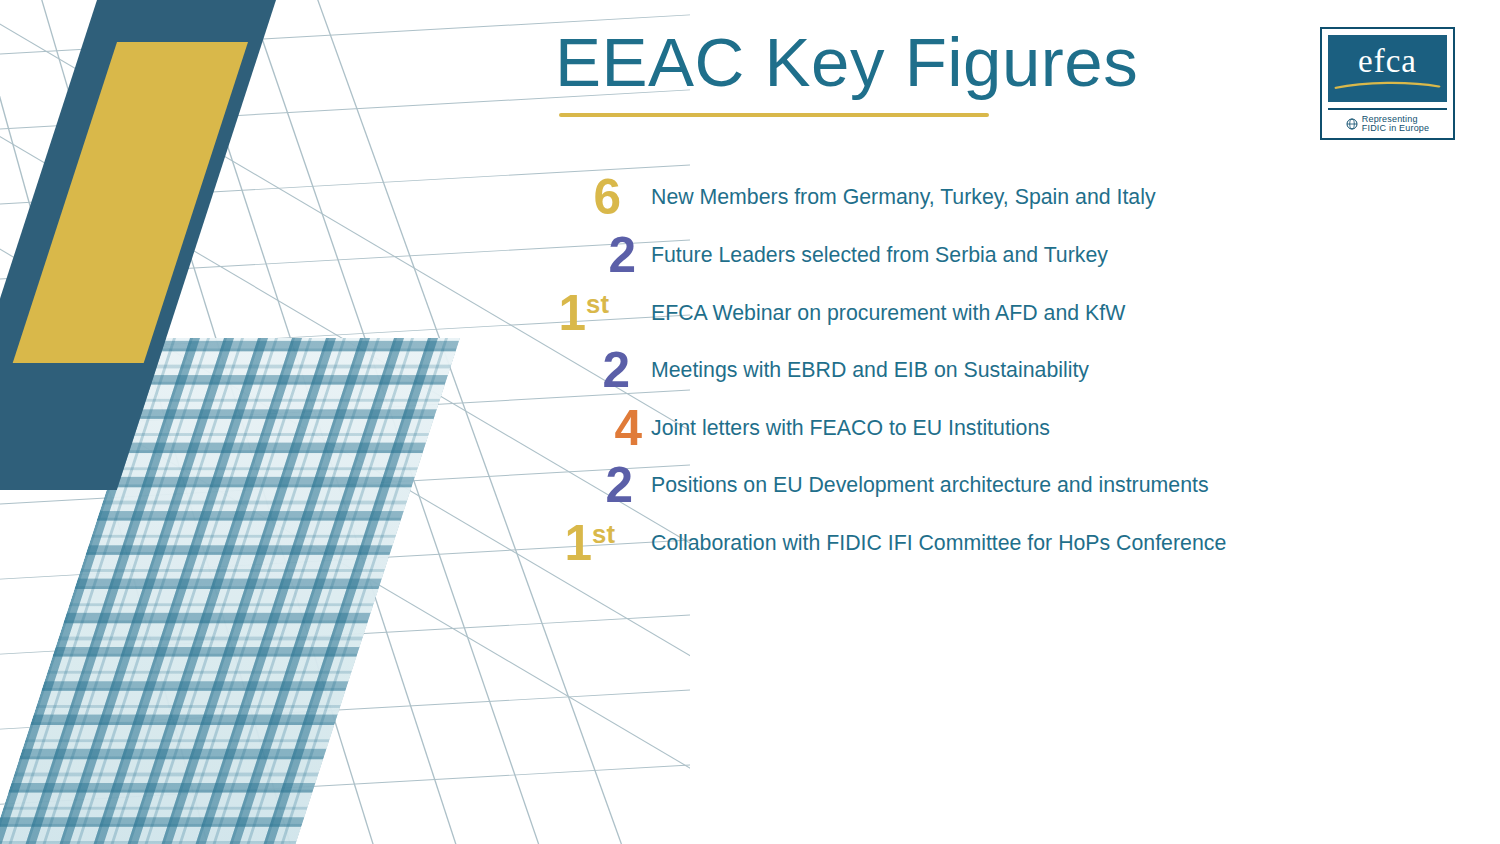EEAC Key Figures
efca
Representing
FIDIC in Europe
6 New Members from Germany, Turkey, Spain and Italy
2 Future Leaders selected from Serbia and Turkey
1st EFCA Webinar on procurement with AFD and KfW
2 Meetings with EBRD and EIB on Sustainability
4 Joint letters with FEACO to EU Institutions
2 Positions on EU Development architecture and instruments
1st Collaboration with FIDIC IFI Committee for HoPs Conference